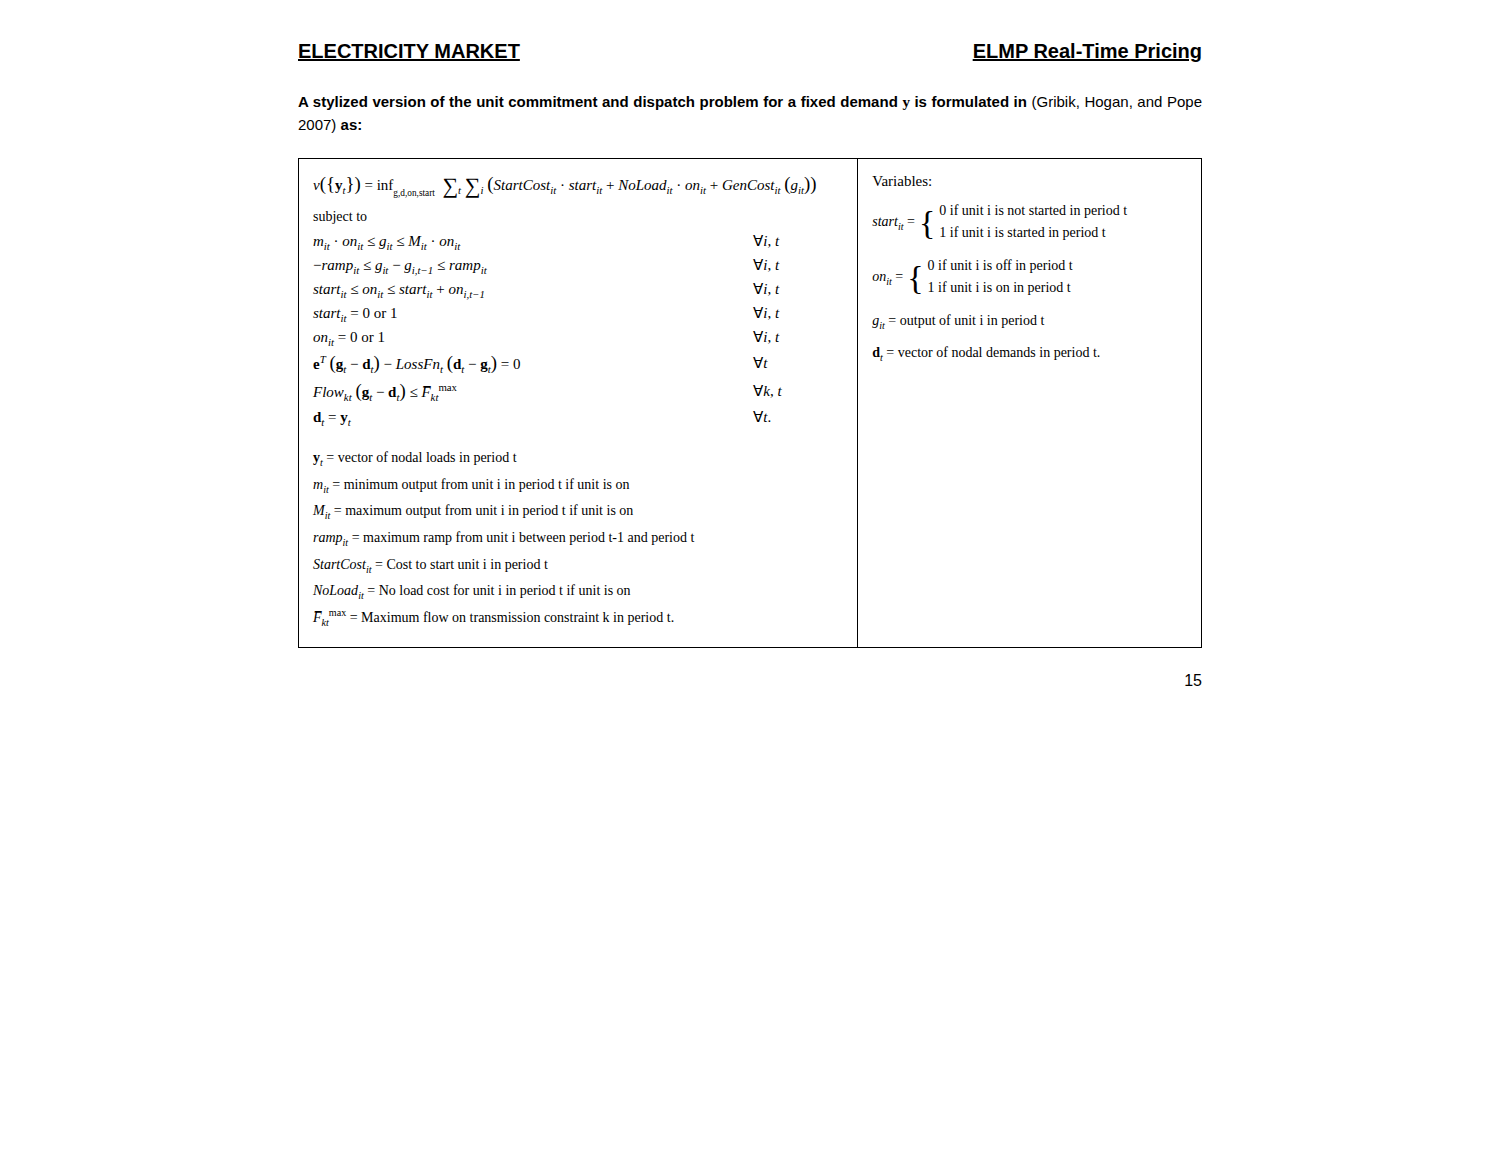ELECTRICITY MARKET ELMP Real-Time Pricing
A stylized version of the unit commitment and dispatch problem for a fixed demand y is formulated in (Gribik, Hogan, and Pope 2007) as:
v({yt}) = inf g,d,on,start ∑t ∑i (StartCostit · startit + NoLoadit · onit + GenCostit (git))
subject to
| m it · on it ≤ g it ≤ M it · on it | ∀ i , t |
| − ramp it ≤ g it − g i,t−1 ≤ ramp it | ∀ i , t |
| start it ≤ on it ≤ start it + on i,t−1 | ∀ i , t |
| start it = 0 or 1 | ∀ i , t |
| on it = 0 or 1 | ∀ i , t |
| e T ( g t − d t ) − LossFn t ( d t − g t ) = 0 | ∀ t |
| Flow kt ( g t − d t ) ≤ F̅ kt max | ∀ k , t |
| d t = y t | ∀ t . |
yt = vector of nodal loads in period t
mit = minimum output from unit i in period t if unit is on
Mit = maximum output from unit i in period t if unit is on
rampit = maximum ramp from unit i between period t-1 and period t
StartCostit = Cost to start unit i in period t
NoLoadit = No load cost for unit i in period t if unit is on
F̅ktmax = Maximum flow on transmission constraint k in period t.
Variables:
startit = {
0 if unit i is not started in period t
1 if unit i is started in period t
onit = {
0 if unit i is off in period t
1 if unit i is on in period t
git = output of unit i in period t
dt = vector of nodal demands in period t.
15